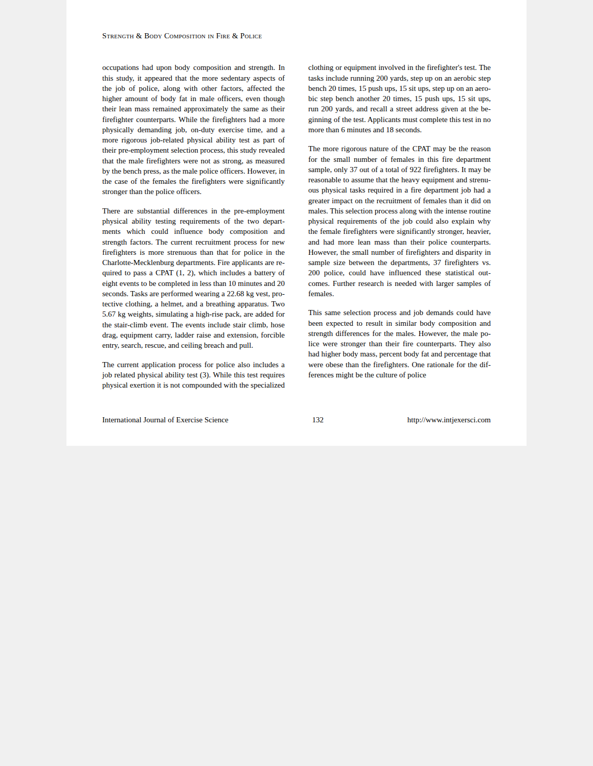Strength & Body Composition in Fire & Police
occupations had upon body composition and strength. In this study, it appeared that the more sedentary aspects of the job of police, along with other factors, affected the higher amount of body fat in male officers, even though their lean mass remained approximately the same as their firefighter counterparts. While the firefighters had a more physically demanding job, on-duty exercise time, and a more rigorous job-related physical ability test as part of their pre-employment selection process, this study revealed that the male firefighters were not as strong, as measured by the bench press, as the male police officers. However, in the case of the females the firefighters were significantly stronger than the police officers.
There are substantial differences in the pre-employment physical ability testing requirements of the two departments which could influence body composition and strength factors. The current recruitment process for new firefighters is more strenuous than that for police in the Charlotte-Mecklenburg departments. Fire applicants are required to pass a CPAT (1, 2), which includes a battery of eight events to be completed in less than 10 minutes and 20 seconds. Tasks are performed wearing a 22.68 kg vest, protective clothing, a helmet, and a breathing apparatus. Two 5.67 kg weights, simulating a high-rise pack, are added for the stair-climb event. The events include stair climb, hose drag, equipment carry, ladder raise and extension, forcible entry, search, rescue, and ceiling breach and pull.
The current application process for police also includes a job related physical ability test (3). While this test requires physical exertion it is not compounded with the specialized clothing or equipment involved in the firefighter's test. The tasks include running 200 yards, step up on an aerobic step bench 20 times, 15 push ups, 15 sit ups, step up on an aerobic step bench another 20 times, 15 push ups, 15 sit ups, run 200 yards, and recall a street address given at the beginning of the test. Applicants must complete this test in no more than 6 minutes and 18 seconds.
The more rigorous nature of the CPAT may be the reason for the small number of females in this fire department sample, only 37 out of a total of 922 firefighters. It may be reasonable to assume that the heavy equipment and strenuous physical tasks required in a fire department job had a greater impact on the recruitment of females than it did on males. This selection process along with the intense routine physical requirements of the job could also explain why the female firefighters were significantly stronger, heavier, and had more lean mass than their police counterparts. However, the small number of firefighters and disparity in sample size between the departments, 37 firefighters vs. 200 police, could have influenced these statistical outcomes. Further research is needed with larger samples of females.
This same selection process and job demands could have been expected to result in similar body composition and strength differences for the males. However, the male police were stronger than their fire counterparts. They also had higher body mass, percent body fat and percentage that were obese than the firefighters. One rationale for the differences might be the culture of police
International Journal of Exercise Science
132
http://www.intjexersci.com